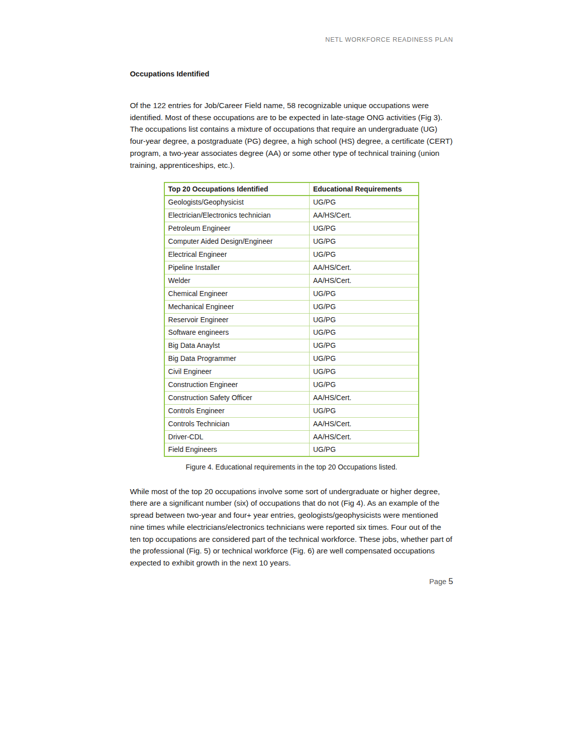NETL WORKFORCE READINESS PLAN
Occupations Identified
Of the 122 entries for Job/Career Field name, 58 recognizable unique occupations were identified. Most of these occupations are to be expected in late-stage ONG activities (Fig 3). The occupations list contains a mixture of occupations that require an undergraduate (UG) four-year degree, a postgraduate (PG) degree, a high school (HS) degree, a certificate (CERT) program, a two-year associates degree (AA) or some other type of technical training (union training, apprenticeships, etc.).
| Top 20 Occupations Identified | Educational Requirements |
| --- | --- |
| Geologists/Geophysicist | UG/PG |
| Electrician/Electronics technician | AA/HS/Cert. |
| Petroleum Engineer | UG/PG |
| Computer Aided Design/Engineer | UG/PG |
| Electrical Engineer | UG/PG |
| Pipeline Installer | AA/HS/Cert. |
| Welder | AA/HS/Cert. |
| Chemical Engineer | UG/PG |
| Mechanical Engineer | UG/PG |
| Reservoir Engineer | UG/PG |
| Software engineers | UG/PG |
| Big Data Anaylst | UG/PG |
| Big Data Programmer | UG/PG |
| Civil Engineer | UG/PG |
| Construction Engineer | UG/PG |
| Construction Safety Officer | AA/HS/Cert. |
| Controls Engineer | UG/PG |
| Controls Technician | AA/HS/Cert. |
| Driver-CDL | AA/HS/Cert. |
| Field Engineers | UG/PG |
Figure 4. Educational requirements in the top 20 Occupations listed.
While most of the top 20 occupations involve some sort of undergraduate or higher degree, there are a significant number (six) of occupations that do not (Fig 4). As an example of the spread between two-year and four+ year entries, geologists/geophysicists were mentioned nine times while electricians/electronics technicians were reported six times. Four out of the ten top occupations are considered part of the technical workforce. These jobs, whether part of the professional (Fig. 5) or technical workforce (Fig. 6) are well compensated occupations expected to exhibit growth in the next 10 years.
Page 5